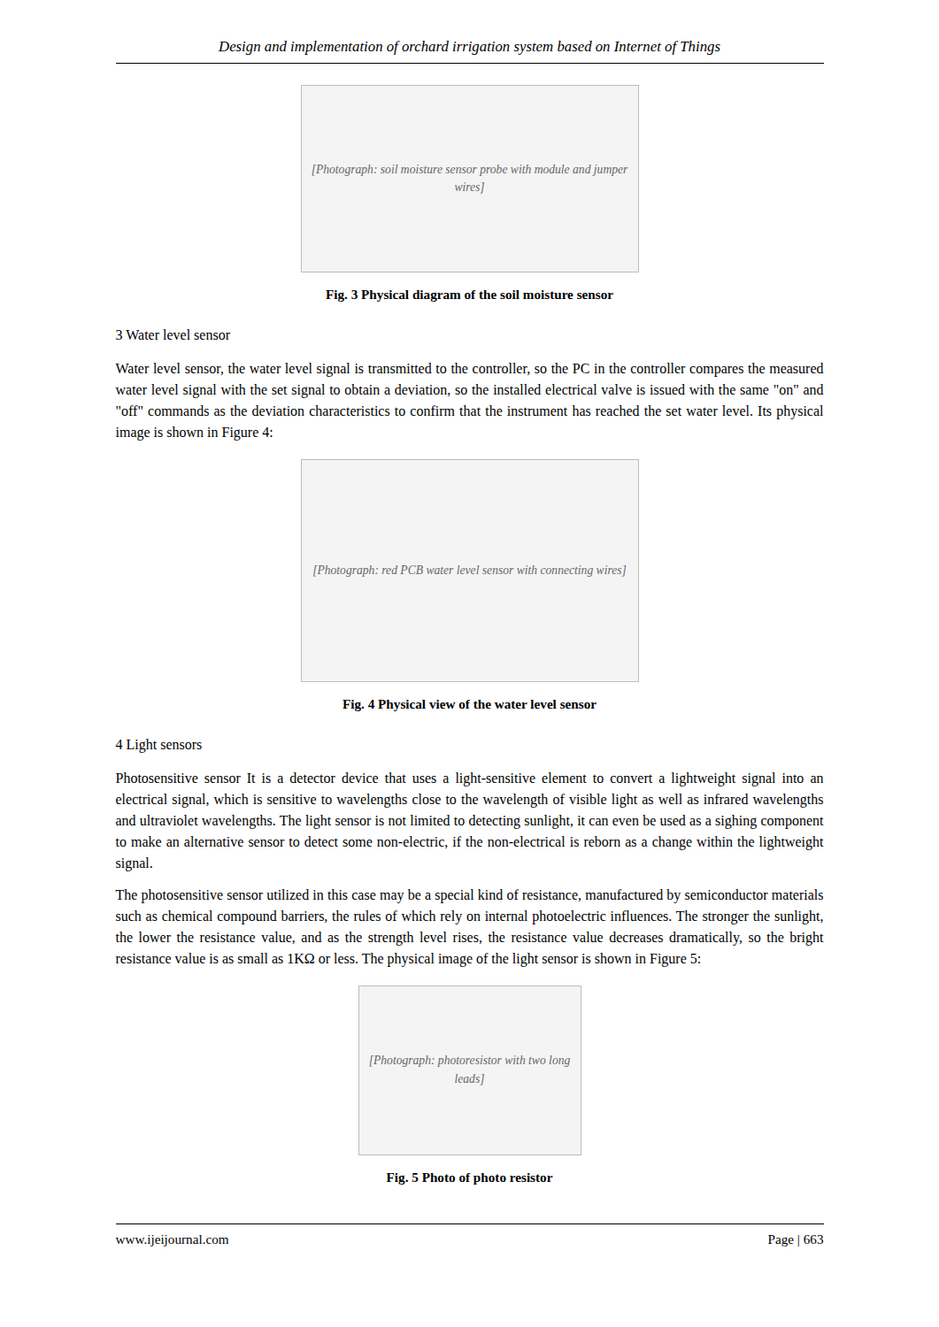Design and implementation of orchard irrigation system based on Internet of Things
[Photograph: soil moisture sensor probe with module and jumper wires]
Fig. 3 Physical diagram of the soil moisture sensor
3 Water level sensor
Water level sensor, the water level signal is transmitted to the controller, so the PC in the controller compares the measured water level signal with the set signal to obtain a deviation, so the installed electrical valve is issued with the same "on" and "off" commands as the deviation characteristics to confirm that the instrument has reached the set water level. Its physical image is shown in Figure 4:
[Photograph: red PCB water level sensor with connecting wires]
Fig. 4 Physical view of the water level sensor
4 Light sensors
Photosensitive sensor It is a detector device that uses a light-sensitive element to convert a lightweight signal into an electrical signal, which is sensitive to wavelengths close to the wavelength of visible light as well as infrared wavelengths and ultraviolet wavelengths. The light sensor is not limited to detecting sunlight, it can even be used as a sighing component to make an alternative sensor to detect some non-electric, if the non-electrical is reborn as a change within the lightweight signal.
The photosensitive sensor utilized in this case may be a special kind of resistance, manufactured by semiconductor materials such as chemical compound barriers, the rules of which rely on internal photoelectric influences. The stronger the sunlight, the lower the resistance value, and as the strength level rises, the resistance value decreases dramatically, so the bright resistance value is as small as 1KΩ or less. The physical image of the light sensor is shown in Figure 5:
[Photograph: photoresistor with two long leads]
Fig. 5 Photo of photo resistor
www.ijeijournal.com Page | 663